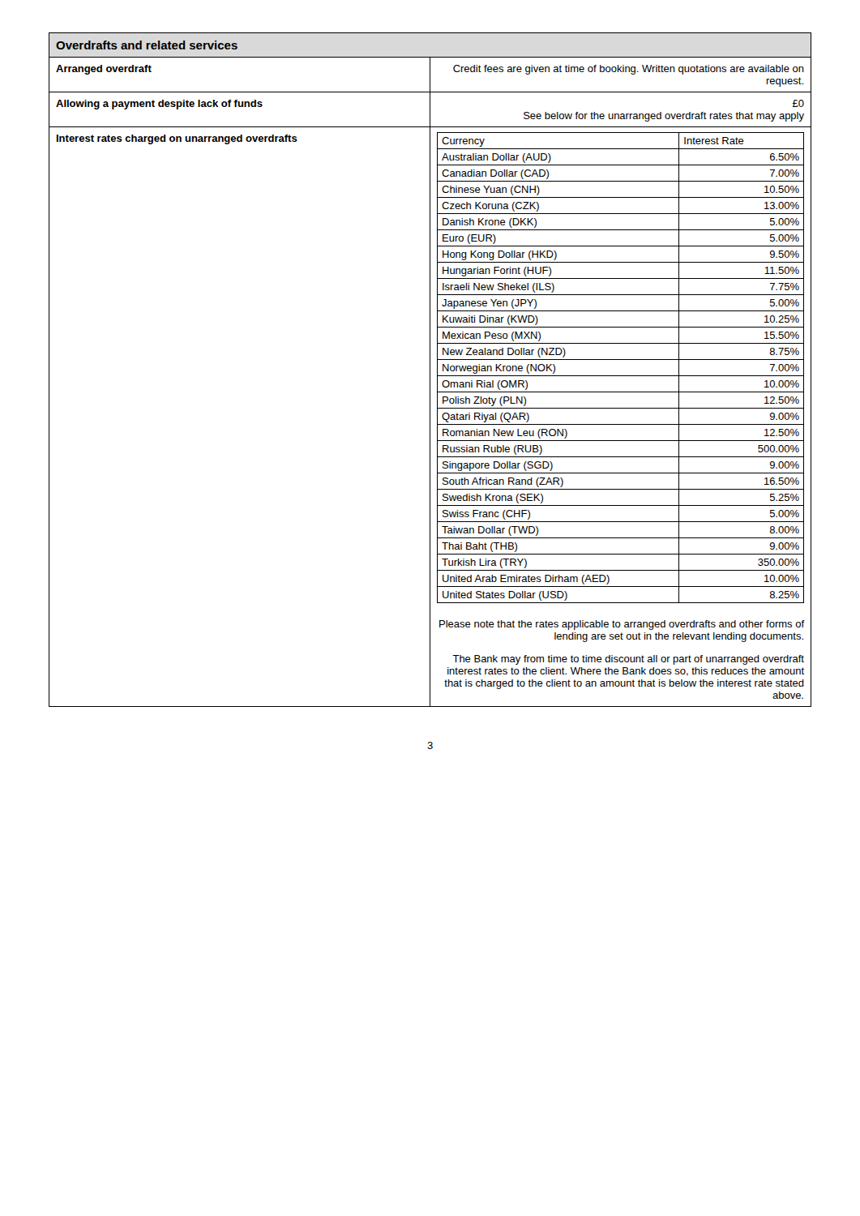| Overdrafts and related services |
| Arranged overdraft | Credit fees are given at time of booking. Written quotations are available on request. |
| Allowing a payment despite lack of funds | £0 See below for the unarranged overdraft rates that may apply |
| Interest rates charged on unarranged overdrafts | / Currency / Interest Rate / / --- / --- / / Australian Dollar (AUD) / 6.50% / / Canadian Dollar (CAD) / 7.00% / / Chinese Yuan (CNH) / 10.50% / / Czech Koruna (CZK) / 13.00% / / Danish Krone (DKK) / 5.00% / / Euro (EUR) / 5.00% / / Hong Kong Dollar (HKD) / 9.50% / / Hungarian Forint (HUF) / 11.50% / / Israeli New Shekel (ILS) / 7.75% / / Japanese Yen (JPY) / 5.00% / / Kuwaiti Dinar (KWD) / 10.25% / / Mexican Peso (MXN) / 15.50% / / New Zealand Dollar (NZD) / 8.75% / / Norwegian Krone (NOK) / 7.00% / / Omani Rial (OMR) / 10.00% / / Polish Zloty (PLN) / 12.50% / / Qatari Riyal (QAR) / 9.00% / / Romanian New Leu (RON) / 12.50% / / Russian Ruble (RUB) / 500.00% / / Singapore Dollar (SGD) / 9.00% / / South African Rand (ZAR) / 16.50% / / Swedish Krona (SEK) / 5.25% / / Swiss Franc (CHF) / 5.00% / / Taiwan Dollar (TWD) / 8.00% / / Thai Baht (THB) / 9.00% / / Turkish Lira (TRY) / 350.00% / / United Arab Emirates Dirham (AED) / 10.00% / / United States Dollar (USD) / 8.25% / Please note that the rates applicable to arranged overdrafts and other forms of lending are set out in the relevant lending documents. The Bank may from time to time discount all or part of unarranged overdraft interest rates to the client. Where the Bank does so, this reduces the amount that is charged to the client to an amount that is below the interest rate stated above. |
3